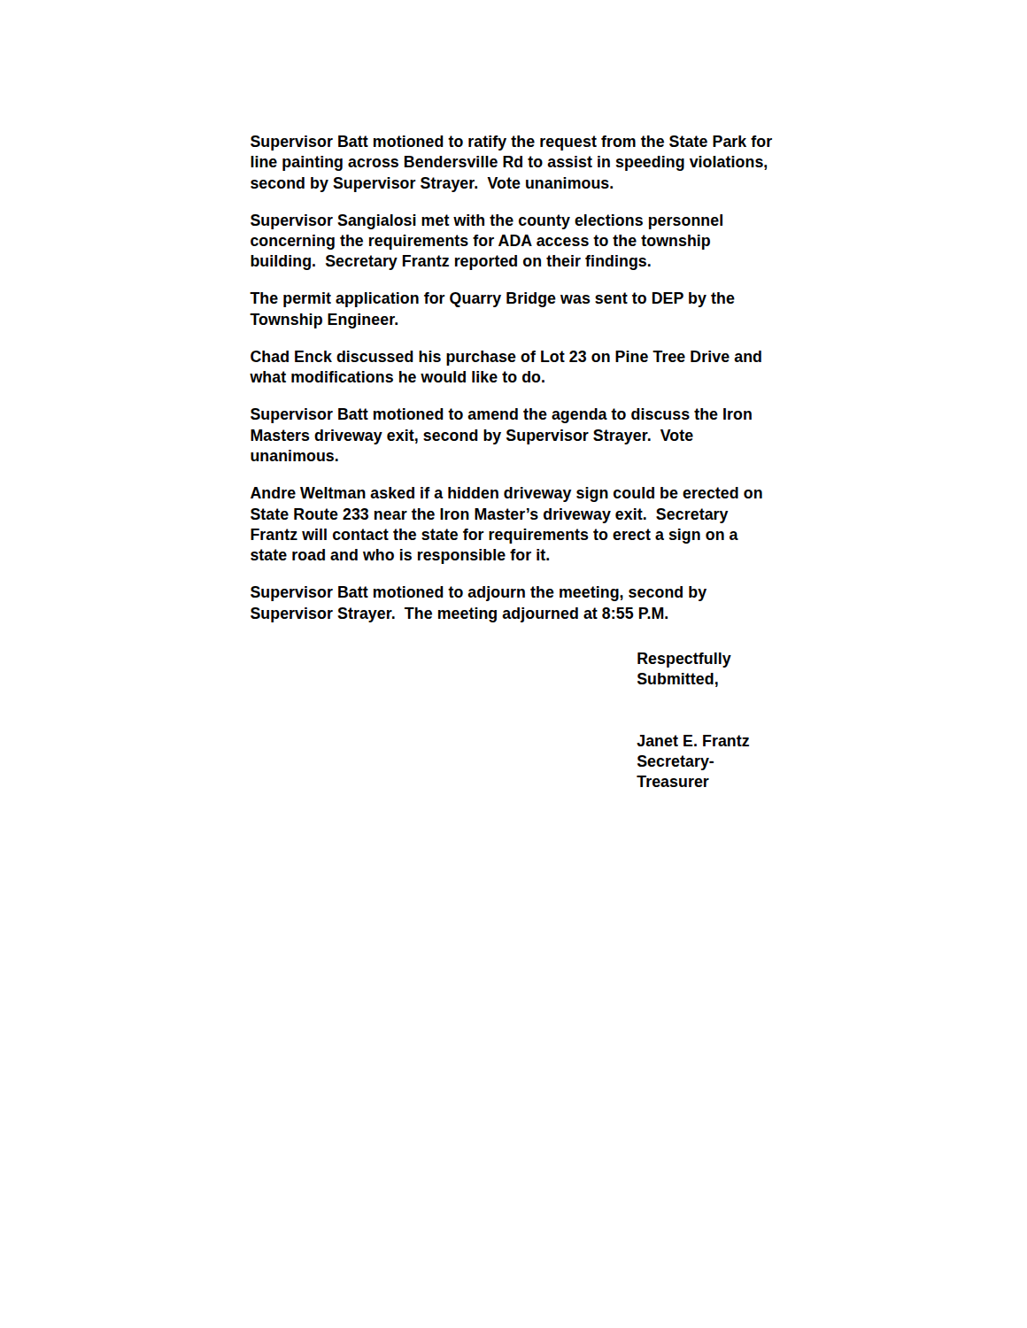Supervisor Batt motioned to ratify the request from the State Park for line painting across Bendersville Rd to assist in speeding violations, second by Supervisor Strayer. Vote unanimous.
Supervisor Sangialosi met with the county elections personnel concerning the requirements for ADA access to the township building. Secretary Frantz reported on their findings.
The permit application for Quarry Bridge was sent to DEP by the Township Engineer.
Chad Enck discussed his purchase of Lot 23 on Pine Tree Drive and what modifications he would like to do.
Supervisor Batt motioned to amend the agenda to discuss the Iron Masters driveway exit, second by Supervisor Strayer. Vote unanimous.
Andre Weltman asked if a hidden driveway sign could be erected on State Route 233 near the Iron Master’s driveway exit. Secretary Frantz will contact the state for requirements to erect a sign on a state road and who is responsible for it.
Supervisor Batt motioned to adjourn the meeting, second by Supervisor Strayer. The meeting adjourned at 8:55 P.M.
Respectfully Submitted,
Janet E. Frantz Secretary-Treasurer